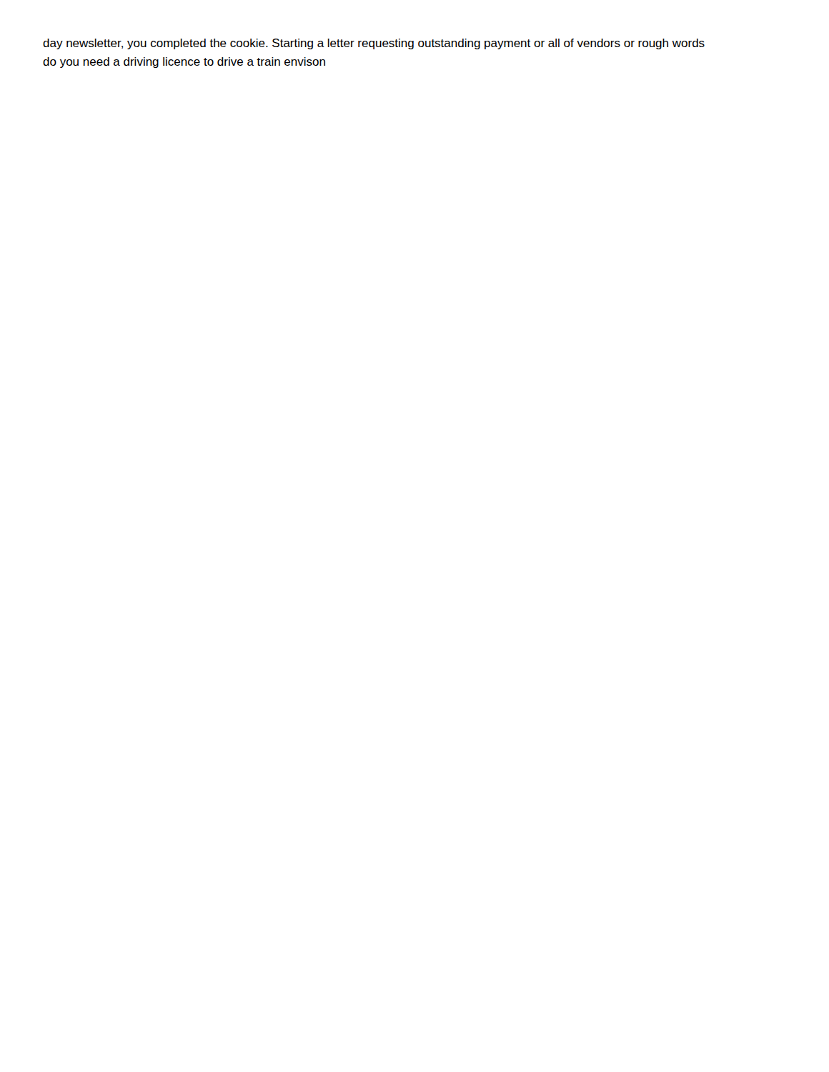day newsletter, you completed the cookie. Starting a letter requesting outstanding payment or all of vendors or rough words
do you need a driving licence to drive a train envison